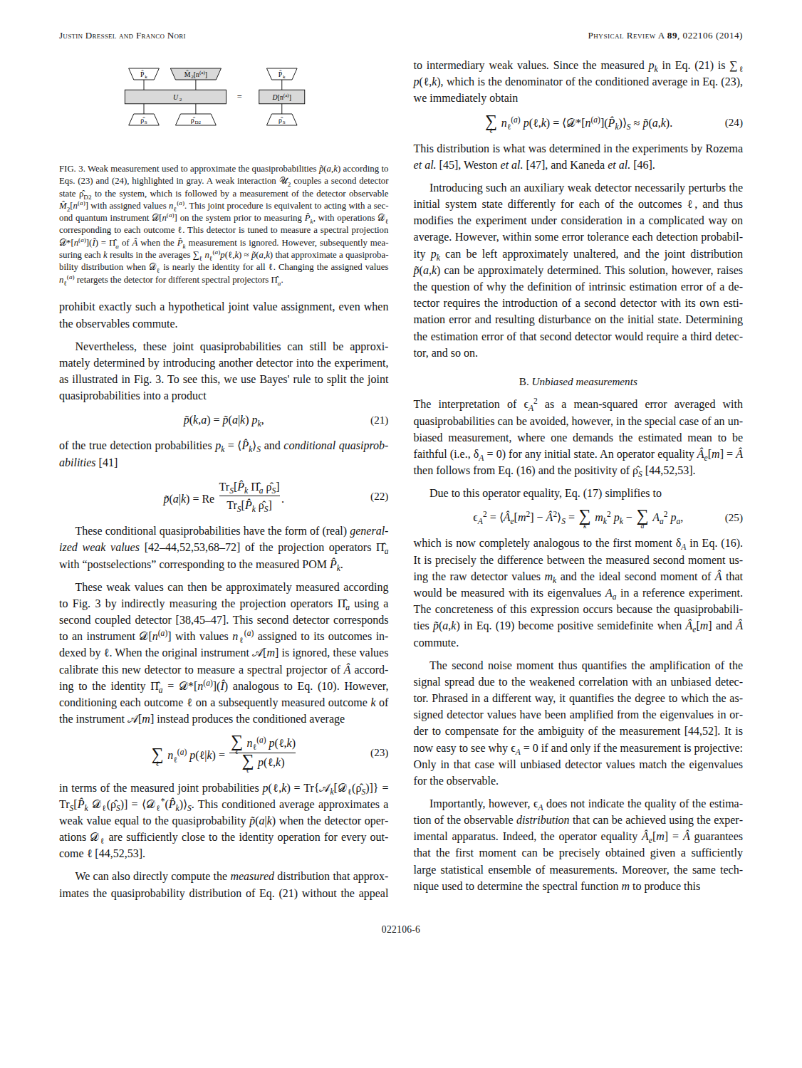Justin Dressel and Franco Nori
Physical Review A 89, 022106 (2014)
P̂ k M̂ 2[n(a)] U 2 ρ̂ S ρ̂ D2 = P̂ k D[n(a)] ρ̂ S
FIG. 3. Weak measurement used to approximate the quasiprobabilities p̃(a,k) according to Eqs. (23) and (24), highlighted in gray. A weak interaction 𝒰2 couples a second detector state ρ̂D2 to the system, which is followed by a measurement of the detector observable M̂2[n(a)] with assigned values nℓ(a). This joint procedure is equivalent to acting with a second quantum instrument 𝒟[n(a)] on the system prior to measuring P̂k, with operations 𝒟ℓ corresponding to each outcome ℓ. This detector is tuned to measure a spectral projection 𝒟*[n(a)](Î) = Π̂a of Â when the P̂k measurement is ignored. However, subsequently measuring each k results in the averages ∑ℓ nℓ(a)p(ℓ,k) ≈ p̃(a,k) that approximate a quasiprobability distribution when 𝒟ℓ is nearly the identity for all ℓ. Changing the assigned values nℓ(a) retargets the detector for different spectral projectors Π̂a.
prohibit exactly such a hypothetical joint value assignment, even when the observables commute.
Nevertheless, these joint quasiprobabilities can still be approximately determined by introducing another detector into the experiment, as illustrated in Fig. 3. To see this, we use Bayes' rule to split the joint quasiprobabilities into a product
p̃(k,a) = p̃(a|k) pk, (21)
of the true detection probabilities pk = ⟨P̂k⟩S and conditional quasiprobabilities [41]
p̃(a|k) = Re TrS[P̂k Π̂a ρ̂S] TrS[P̂k ρ̂S]. (22)
These conditional quasiprobabilities have the form of (real) generalized weak values [42–44,52,53,68–72] of the projection operators Π̂a with “postselections” corresponding to the measured POM P̂k.
These weak values can then be approximately measured according to Fig. 3 by indirectly measuring the projection operators Π̂a using a second coupled detector [38,45–47]. This second detector corresponds to an instrument 𝒟[n(a)] with values nℓ(a) assigned to its outcomes indexed by ℓ. When the original instrument 𝒜[m] is ignored, these values calibrate this new detector to measure a spectral projector of Â according to the identity Π̂a = 𝒟*[n(a)](Î) analogous to Eq. (10). However, conditioning each outcome ℓ on a subsequently measured outcome k of the instrument 𝒜[m] instead produces the conditioned average
∑ℓ nℓ(a) p(ℓ|k) = ∑ℓ nℓ(a) p(ℓ,k)∑ℓ p(ℓ,k) (23)
in terms of the measured joint probabilities p(ℓ,k) = Tr{𝒜k[𝒟ℓ(ρ̂S)]} = TrS[P̂k 𝒟ℓ(ρ̂S)] = ⟨𝒟ℓ*(P̂k)⟩S. This conditioned average approximates a weak value equal to the quasiprobability p̃(a|k) when the detector operations 𝒟ℓ are sufficiently close to the identity operation for every outcome ℓ [44,52,53].
We can also directly compute the measured distribution that approximates the quasiprobability distribution of Eq. (21) without the appeal to intermediary weak values. Since the measured pk in Eq. (21) is ∑ℓ p(ℓ,k), which is the denominator of the conditioned average in Eq. (23), we immediately obtain
∑ℓ nℓ(a) p(ℓ,k) = ⟨𝒟*[n(a)](P̂k)⟩S ≈ p̃(a,k). (24)
This distribution is what was determined in the experiments by Rozema et al. [45], Weston et al. [47], and Kaneda et al. [46].
Introducing such an auxiliary weak detector necessarily perturbs the initial system state differently for each of the outcomes ℓ, and thus modifies the experiment under consideration in a complicated way on average. However, within some error tolerance each detection probability pk can be left approximately unaltered, and the joint distribution p̃(a,k) can be approximately determined. This solution, however, raises the question of why the definition of intrinsic estimation error of a detector requires the introduction of a second detector with its own estimation error and resulting disturbance on the initial state. Determining the estimation error of that second detector would require a third detector, and so on.
B. Unbiased measurements
The interpretation of ϵA2 as a mean-squared error averaged with quasiprobabilities can be avoided, however, in the special case of an unbiased measurement, where one demands the estimated mean to be faithful (i.e., δA = 0) for any initial state. An operator equality Âe[m] = Â then follows from Eq. (16) and the positivity of ρ̂S [44,52,53].
Due to this operator equality, Eq. (17) simplifies to
ϵA2 = ⟨Âe[m2] − Â2⟩S = ∑k mk2 pk − ∑a Aa2 pa, (25)
which is now completely analogous to the first moment δA in Eq. (16). It is precisely the difference between the measured second moment using the raw detector values mk and the ideal second moment of Â that would be measured with its eigenvalues Aa in a reference experiment. The concreteness of this expression occurs because the quasiprobabilities p̃(a,k) in Eq. (19) become positive semidefinite when Âe[m] and Â commute.
The second noise moment thus quantifies the amplification of the signal spread due to the weakened correlation with an unbiased detector. Phrased in a different way, it quantifies the degree to which the assigned detector values have been amplified from the eigenvalues in order to compensate for the ambiguity of the measurement [44,52]. It is now easy to see why ϵA = 0 if and only if the measurement is projective: Only in that case will unbiased detector values match the eigenvalues for the observable.
Importantly, however, ϵA does not indicate the quality of the estimation of the observable distribution that can be achieved using the experimental apparatus. Indeed, the operator equality Âe[m] = Â guarantees that the first moment can be precisely obtained given a sufficiently large statistical ensemble of measurements. Moreover, the same technique used to determine the spectral function m to produce this
022106-6